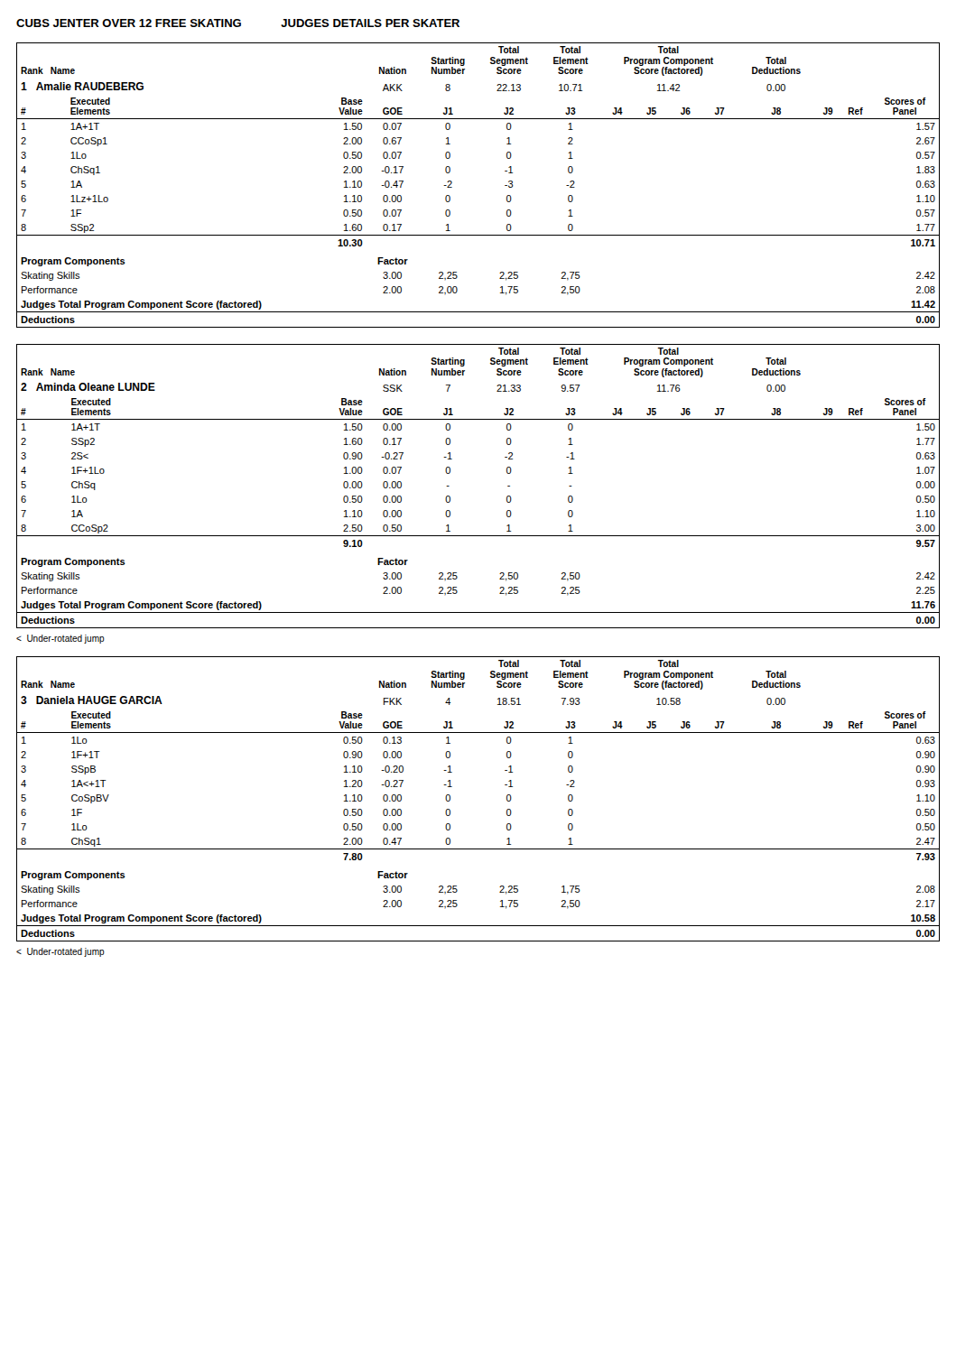CUBS JENTER OVER 12 FREE SKATING JUDGES DETAILS PER SKATER
| Rank Name | Nation | Starting Number | Total Segment Score | Total Element Score | Total Program Component Score (factored) | Total Deductions |
| --- | --- | --- | --- | --- | --- | --- |
| 1 Amalie RAUDEBERG | AKK | 8 | 22.13 | 10.71 | 11.42 | 0.00 |
| # | Executed Elements | Base Value | GOE | J1 | J2 | J3 | J4 | J5 | J6 | J7 | J8 | J9 | Ref | Scores of Panel |
| 1 | 1A+1T | 1.50 | 0.07 | 0 | 0 | 1 | | | | | | | | 1.57 |
| 2 | CCoSp1 | 2.00 | 0.67 | 1 | 1 | 2 | | | | | | | | 2.67 |
| 3 | 1Lo | 0.50 | 0.07 | 0 | 0 | 1 | | | | | | | | 0.57 |
| 4 | ChSq1 | 2.00 | -0.17 | 0 | -1 | 0 | | | | | | | | 1.83 |
| 5 | 1A | 1.10 | -0.47 | -2 | -3 | -2 | | | | | | | | 0.63 |
| 6 | 1Lz+1Lo | 1.10 | 0.00 | 0 | 0 | 0 | | | | | | | | 1.10 |
| 7 | 1F | 0.50 | 0.07 | 0 | 0 | 1 | | | | | | | | 0.57 |
| 8 | SSp2 | 1.60 | 0.17 | 1 | 0 | 0 | | | | | | | | 1.77 |
| | | 10.30 | | 10.71 |
| Program Components | Factor | |
| Skating Skills | 3.00 | 2,25 | 2,25 | 2,75 | | 2.42 |
| Performance | 2.00 | 2,00 | 1,75 | 2,50 | | 2.08 |
| Judges Total Program Component Score (factored) | | 11.42 |
| Deductions | | 0.00 |
| Rank Name | Nation | Starting Number | Total Segment Score | Total Element Score | Total Program Component Score (factored) | Total Deductions |
| --- | --- | --- | --- | --- | --- | --- |
| 2 Aminda Oleane LUNDE | SSK | 7 | 21.33 | 9.57 | 11.76 | 0.00 |
| # | Executed Elements | Base Value | GOE | J1 | J2 | J3 | J4 | J5 | J6 | J7 | J8 | J9 | Ref | Scores of Panel |
| 1 | 1A+1T | 1.50 | 0.00 | 0 | 0 | 0 | | | | | | | | 1.50 |
| 2 | SSp2 | 1.60 | 0.17 | 0 | 0 | 1 | | | | | | | | 1.77 |
| 3 | 2S< | 0.90 | -0.27 | -1 | -2 | -1 | | | | | | | | 0.63 |
| 4 | 1F+1Lo | 1.00 | 0.07 | 0 | 0 | 1 | | | | | | | | 1.07 |
| 5 | ChSq | 0.00 | 0.00 | - | - | - | | | | | | | | 0.00 |
| 6 | 1Lo | 0.50 | 0.00 | 0 | 0 | 0 | | | | | | | | 0.50 |
| 7 | 1A | 1.10 | 0.00 | 0 | 0 | 0 | | | | | | | | 1.10 |
| 8 | CCoSp2 | 2.50 | 0.50 | 1 | 1 | 1 | | | | | | | | 3.00 |
| | | 9.10 | | 9.57 |
| Program Components | Factor | |
| Skating Skills | 3.00 | 2,25 | 2,50 | 2,50 | | 2.42 |
| Performance | 2.00 | 2,25 | 2,25 | 2,25 | | 2.25 |
| Judges Total Program Component Score (factored) | | 11.76 |
| Deductions | | 0.00 |
< Under-rotated jump
| Rank Name | Nation | Starting Number | Total Segment Score | Total Element Score | Total Program Component Score (factored) | Total Deductions |
| --- | --- | --- | --- | --- | --- | --- |
| 3 Daniela HAUGE GARCIA | FKK | 4 | 18.51 | 7.93 | 10.58 | 0.00 |
| # | Executed Elements | Base Value | GOE | J1 | J2 | J3 | J4 | J5 | J6 | J7 | J8 | J9 | Ref | Scores of Panel |
| 1 | 1Lo | 0.50 | 0.13 | 1 | 0 | 1 | | | | | | | | 0.63 |
| 2 | 1F+1T | 0.90 | 0.00 | 0 | 0 | 0 | | | | | | | | 0.90 |
| 3 | SSpB | 1.10 | -0.20 | -1 | -1 | 0 | | | | | | | | 0.90 |
| 4 | 1A<+1T | 1.20 | -0.27 | -1 | -1 | -2 | | | | | | | | 0.93 |
| 5 | CoSpBV | 1.10 | 0.00 | 0 | 0 | 0 | | | | | | | | 1.10 |
| 6 | 1F | 0.50 | 0.00 | 0 | 0 | 0 | | | | | | | | 0.50 |
| 7 | 1Lo | 0.50 | 0.00 | 0 | 0 | 0 | | | | | | | | 0.50 |
| 8 | ChSq1 | 2.00 | 0.47 | 0 | 1 | 1 | | | | | | | | 2.47 |
| | | 7.80 | | 7.93 |
| Program Components | Factor | |
| Skating Skills | 3.00 | 2,25 | 2,25 | 1,75 | | 2.08 |
| Performance | 2.00 | 2,25 | 1,75 | 2,50 | | 2.17 |
| Judges Total Program Component Score (factored) | | 10.58 |
| Deductions | | 0.00 |
< Under-rotated jump